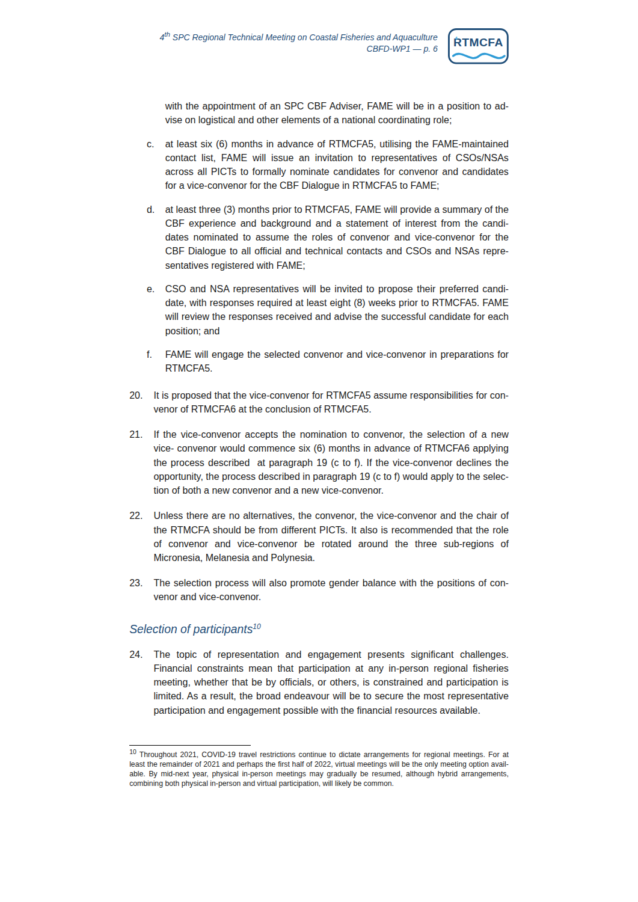4th SPC Regional Technical Meeting on Coastal Fisheries and Aquaculture
CBFD-WP1 — p. 6
RTMCFA 4
with the appointment of an SPC CBF Adviser, FAME will be in a position to advise on logistical and other elements of a national coordinating role;
c. at least six (6) months in advance of RTMCFA5, utilising the FAME-maintained contact list, FAME will issue an invitation to representatives of CSOs/NSAs across all PICTs to formally nominate candidates for convenor and candidates for a vice-convenor for the CBF Dialogue in RTMCFA5 to FAME;
d. at least three (3) months prior to RTMCFA5, FAME will provide a summary of the CBF experience and background and a statement of interest from the candidates nominated to assume the roles of convenor and vice-convenor for the CBF Dialogue to all official and technical contacts and CSOs and NSAs representatives registered with FAME;
e. CSO and NSA representatives will be invited to propose their preferred candidate, with responses required at least eight (8) weeks prior to RTMCFA5. FAME will review the responses received and advise the successful candidate for each position; and
f. FAME will engage the selected convenor and vice-convenor in preparations for RTMCFA5.
It is proposed that the vice-convenor for RTMCFA5 assume responsibilities for convenor of RTMCFA6 at the conclusion of RTMCFA5.
If the vice-convenor accepts the nomination to convenor, the selection of a new vice- convenor would commence six (6) months in advance of RTMCFA6 applying the process described at paragraph 19 (c to f). If the vice-convenor declines the opportunity, the process described in paragraph 19 (c to f) would apply to the selection of both a new convenor and a new vice-convenor.
Unless there are no alternatives, the convenor, the vice-convenor and the chair of the RTMCFA should be from different PICTs. It also is recommended that the role of convenor and vice-convenor be rotated around the three sub-regions of Micronesia, Melanesia and Polynesia.
The selection process will also promote gender balance with the positions of convenor and vice-convenor.
Selection of participants10
The topic of representation and engagement presents significant challenges. Financial constraints mean that participation at any in-person regional fisheries meeting, whether that be by officials, or others, is constrained and participation is limited. As a result, the broad endeavour will be to secure the most representative participation and engagement possible with the financial resources available.
10 Throughout 2021, COVID-19 travel restrictions continue to dictate arrangements for regional meetings. For at least the remainder of 2021 and perhaps the first half of 2022, virtual meetings will be the only meeting option available. By mid-next year, physical in-person meetings may gradually be resumed, although hybrid arrangements, combining both physical in-person and virtual participation, will likely be common.